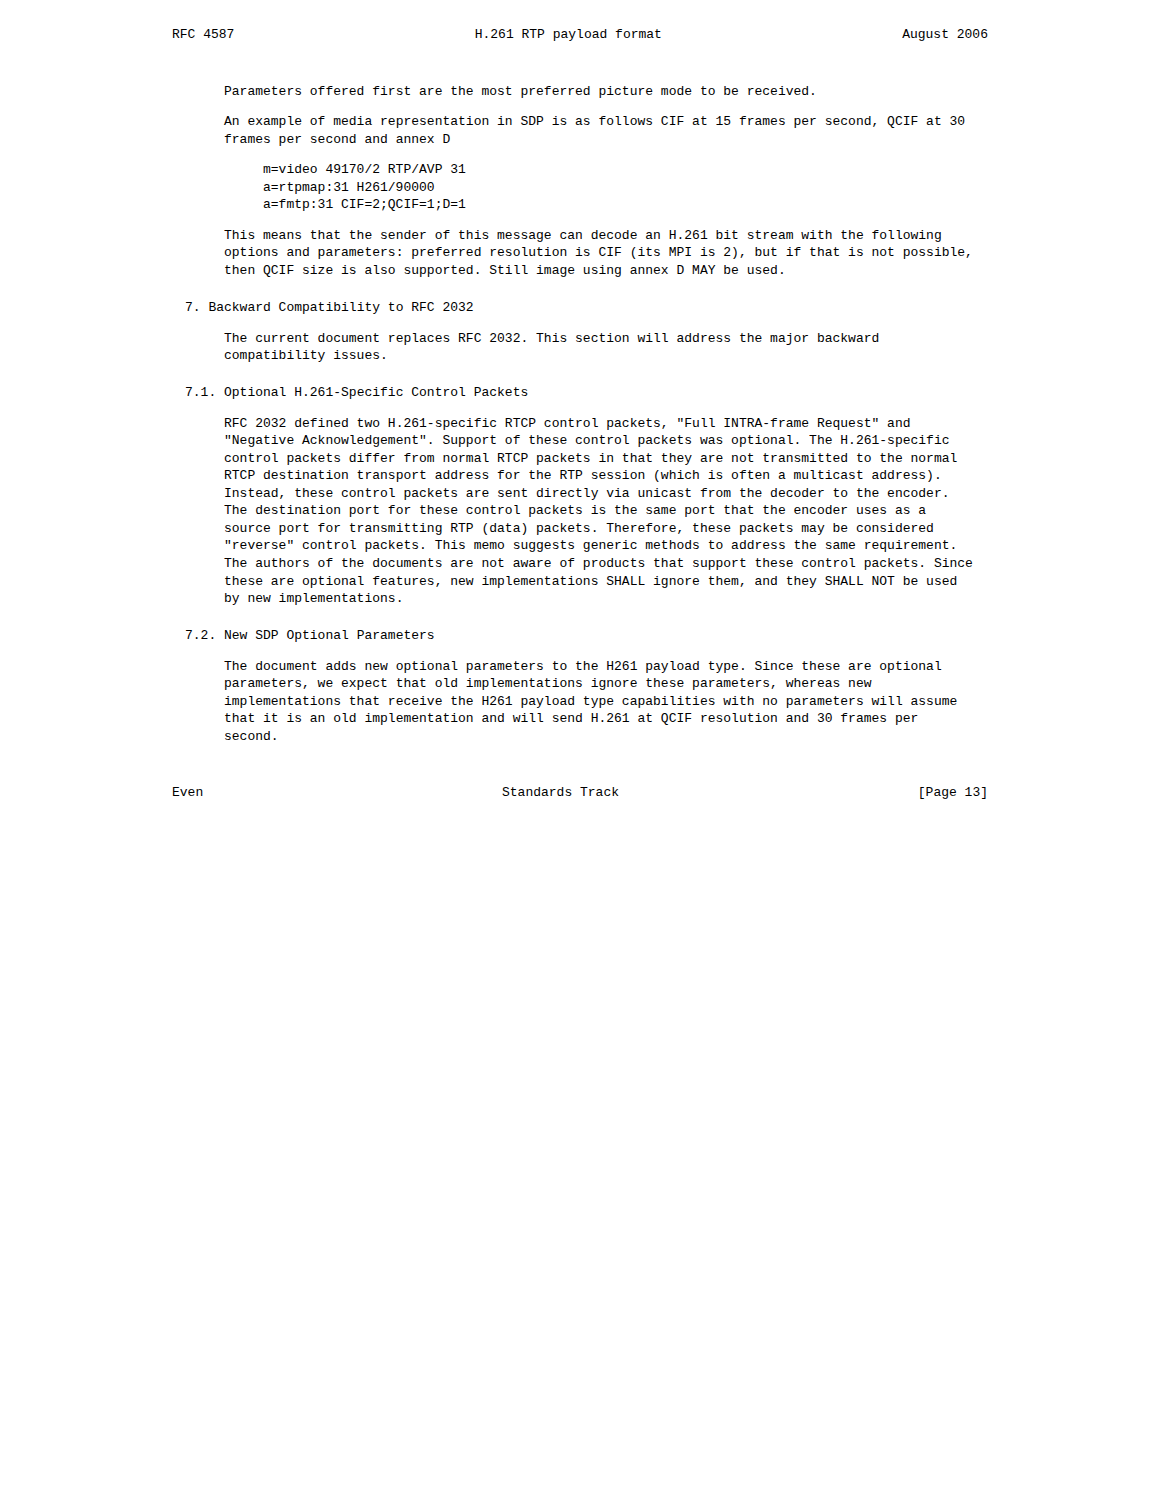RFC 4587 H.261 RTP payload format August 2006
Parameters offered first are the most preferred picture mode to be received.
An example of media representation in SDP is as follows CIF at 15 frames per second, QCIF at 30 frames per second and annex D
m=video 49170/2 RTP/AVP 31
a=rtpmap:31 H261/90000
a=fmtp:31 CIF=2;QCIF=1;D=1
This means that the sender of this message can decode an H.261 bit stream with the following options and parameters: preferred resolution is CIF (its MPI is 2), but if that is not possible, then QCIF size is also supported. Still image using annex D MAY be used.
7. Backward Compatibility to RFC 2032
The current document replaces RFC 2032. This section will address the major backward compatibility issues.
7.1. Optional H.261-Specific Control Packets
RFC 2032 defined two H.261-specific RTCP control packets, "Full INTRA-frame Request" and "Negative Acknowledgement". Support of these control packets was optional. The H.261-specific control packets differ from normal RTCP packets in that they are not transmitted to the normal RTCP destination transport address for the RTP session (which is often a multicast address). Instead, these control packets are sent directly via unicast from the decoder to the encoder. The destination port for these control packets is the same port that the encoder uses as a source port for transmitting RTP (data) packets. Therefore, these packets may be considered "reverse" control packets. This memo suggests generic methods to address the same requirement. The authors of the documents are not aware of products that support these control packets. Since these are optional features, new implementations SHALL ignore them, and they SHALL NOT be used by new implementations.
7.2. New SDP Optional Parameters
The document adds new optional parameters to the H261 payload type. Since these are optional parameters, we expect that old implementations ignore these parameters, whereas new implementations that receive the H261 payload type capabilities with no parameters will assume that it is an old implementation and will send H.261 at QCIF resolution and 30 frames per second.
Even Standards Track [Page 13]